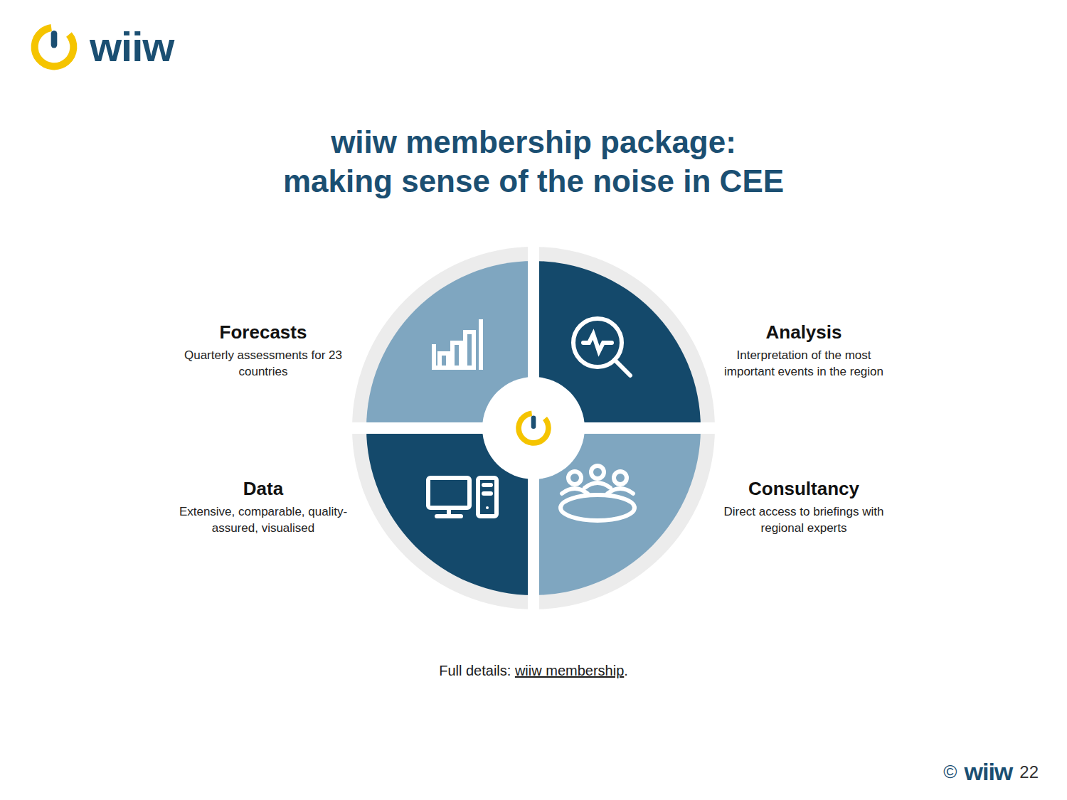wiiw
wiiw membership package:
making sense of the noise in CEE
Forecasts
Quarterly assessments for 23 countries
Analysis
Interpretation of the most important events in the region
Data
Extensive, comparable, quality-assured, visualised
Consultancy
Direct access to briefings with regional experts
Full details: wiiw membership.
© wiiw 22